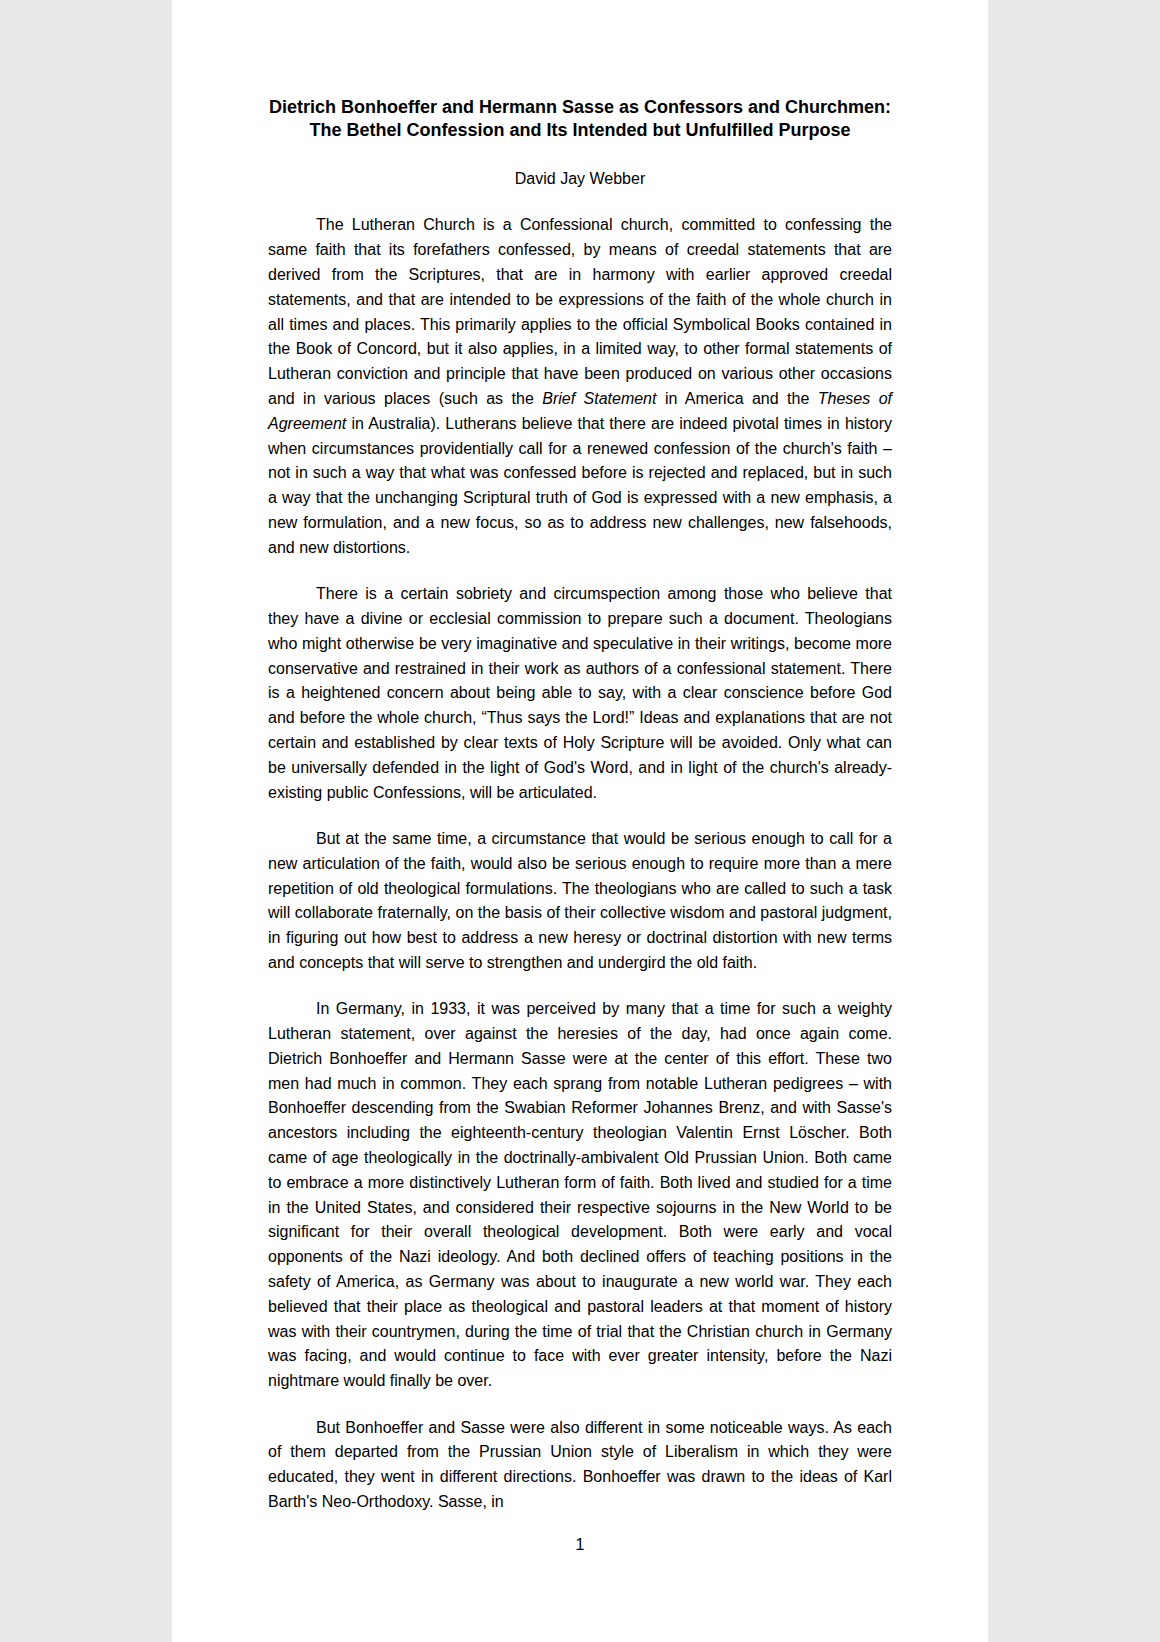Dietrich Bonhoeffer and Hermann Sasse as Confessors and Churchmen:
The Bethel Confession and Its Intended but Unfulfilled Purpose
David Jay Webber
The Lutheran Church is a Confessional church, committed to confessing the same faith that its forefathers confessed, by means of creedal statements that are derived from the Scriptures, that are in harmony with earlier approved creedal statements, and that are intended to be expressions of the faith of the whole church in all times and places. This primarily applies to the official Symbolical Books contained in the Book of Concord, but it also applies, in a limited way, to other formal statements of Lutheran conviction and principle that have been produced on various other occasions and in various places (such as the Brief Statement in America and the Theses of Agreement in Australia). Lutherans believe that there are indeed pivotal times in history when circumstances providentially call for a renewed confession of the church's faith – not in such a way that what was confessed before is rejected and replaced, but in such a way that the unchanging Scriptural truth of God is expressed with a new emphasis, a new formulation, and a new focus, so as to address new challenges, new falsehoods, and new distortions.
There is a certain sobriety and circumspection among those who believe that they have a divine or ecclesial commission to prepare such a document. Theologians who might otherwise be very imaginative and speculative in their writings, become more conservative and restrained in their work as authors of a confessional statement. There is a heightened concern about being able to say, with a clear conscience before God and before the whole church, “Thus says the Lord!” Ideas and explanations that are not certain and established by clear texts of Holy Scripture will be avoided. Only what can be universally defended in the light of God's Word, and in light of the church's already-existing public Confessions, will be articulated.
But at the same time, a circumstance that would be serious enough to call for a new articulation of the faith, would also be serious enough to require more than a mere repetition of old theological formulations. The theologians who are called to such a task will collaborate fraternally, on the basis of their collective wisdom and pastoral judgment, in figuring out how best to address a new heresy or doctrinal distortion with new terms and concepts that will serve to strengthen and undergird the old faith.
In Germany, in 1933, it was perceived by many that a time for such a weighty Lutheran statement, over against the heresies of the day, had once again come. Dietrich Bonhoeffer and Hermann Sasse were at the center of this effort. These two men had much in common. They each sprang from notable Lutheran pedigrees – with Bonhoeffer descending from the Swabian Reformer Johannes Brenz, and with Sasse's ancestors including the eighteenth-century theologian Valentin Ernst Löscher. Both came of age theologically in the doctrinally-ambivalent Old Prussian Union. Both came to embrace a more distinctively Lutheran form of faith. Both lived and studied for a time in the United States, and considered their respective sojourns in the New World to be significant for their overall theological development. Both were early and vocal opponents of the Nazi ideology. And both declined offers of teaching positions in the safety of America, as Germany was about to inaugurate a new world war. They each believed that their place as theological and pastoral leaders at that moment of history was with their countrymen, during the time of trial that the Christian church in Germany was facing, and would continue to face with ever greater intensity, before the Nazi nightmare would finally be over.
But Bonhoeffer and Sasse were also different in some noticeable ways. As each of them departed from the Prussian Union style of Liberalism in which they were educated, they went in different directions. Bonhoeffer was drawn to the ideas of Karl Barth's Neo-Orthodoxy. Sasse, in
1